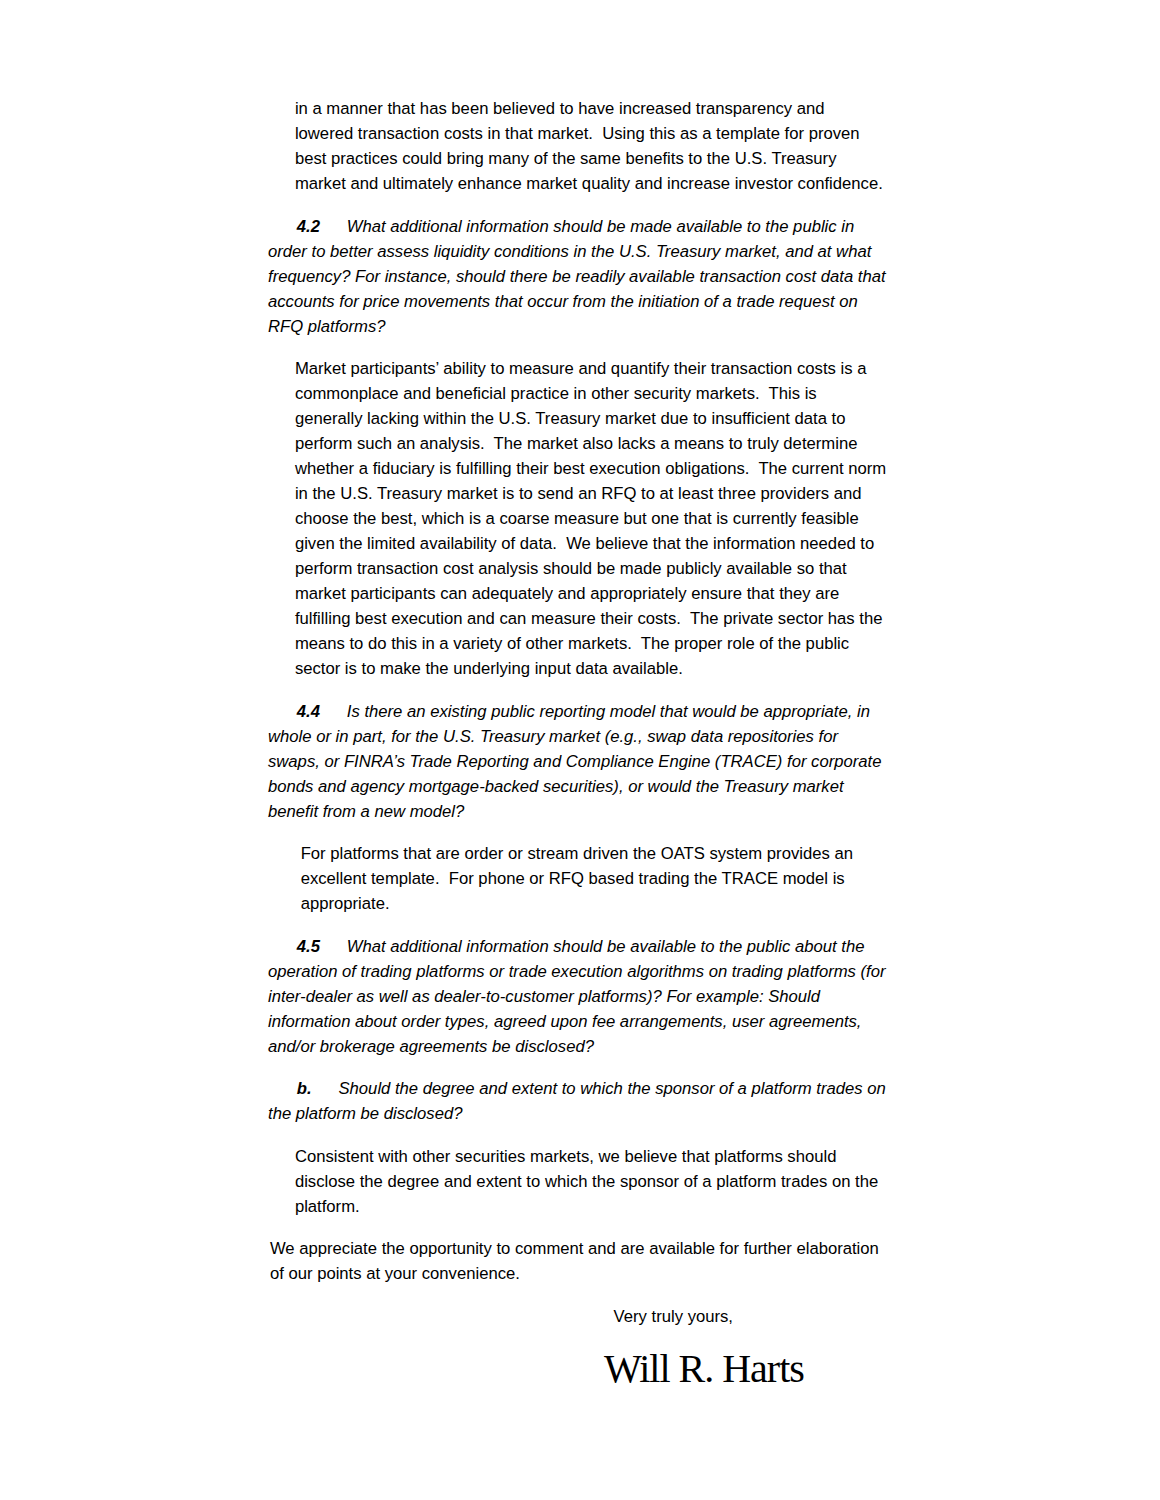in a manner that has been believed to have increased transparency and lowered transaction costs in that market. Using this as a template for proven best practices could bring many of the same benefits to the U.S. Treasury market and ultimately enhance market quality and increase investor confidence.
4.2 What additional information should be made available to the public in order to better assess liquidity conditions in the U.S. Treasury market, and at what frequency? For instance, should there be readily available transaction cost data that accounts for price movements that occur from the initiation of a trade request on RFQ platforms?
Market participants’ ability to measure and quantify their transaction costs is a commonplace and beneficial practice in other security markets. This is generally lacking within the U.S. Treasury market due to insufficient data to perform such an analysis. The market also lacks a means to truly determine whether a fiduciary is fulfilling their best execution obligations. The current norm in the U.S. Treasury market is to send an RFQ to at least three providers and choose the best, which is a coarse measure but one that is currently feasible given the limited availability of data. We believe that the information needed to perform transaction cost analysis should be made publicly available so that market participants can adequately and appropriately ensure that they are fulfilling best execution and can measure their costs. The private sector has the means to do this in a variety of other markets. The proper role of the public sector is to make the underlying input data available.
4.4 Is there an existing public reporting model that would be appropriate, in whole or in part, for the U.S. Treasury market (e.g., swap data repositories for swaps, or FINRA’s Trade Reporting and Compliance Engine (TRACE) for corporate bonds and agency mortgage-backed securities), or would the Treasury market benefit from a new model?
For platforms that are order or stream driven the OATS system provides an excellent template. For phone or RFQ based trading the TRACE model is appropriate.
4.5 What additional information should be available to the public about the operation of trading platforms or trade execution algorithms on trading platforms (for inter-dealer as well as dealer-to-customer platforms)? For example: Should information about order types, agreed upon fee arrangements, user agreements, and/or brokerage agreements be disclosed?
b. Should the degree and extent to which the sponsor of a platform trades on the platform be disclosed?
Consistent with other securities markets, we believe that platforms should disclose the degree and extent to which the sponsor of a platform trades on the platform.
We appreciate the opportunity to comment and are available for further elaboration of our points at your convenience.
Very truly yours,
Will R. Harts